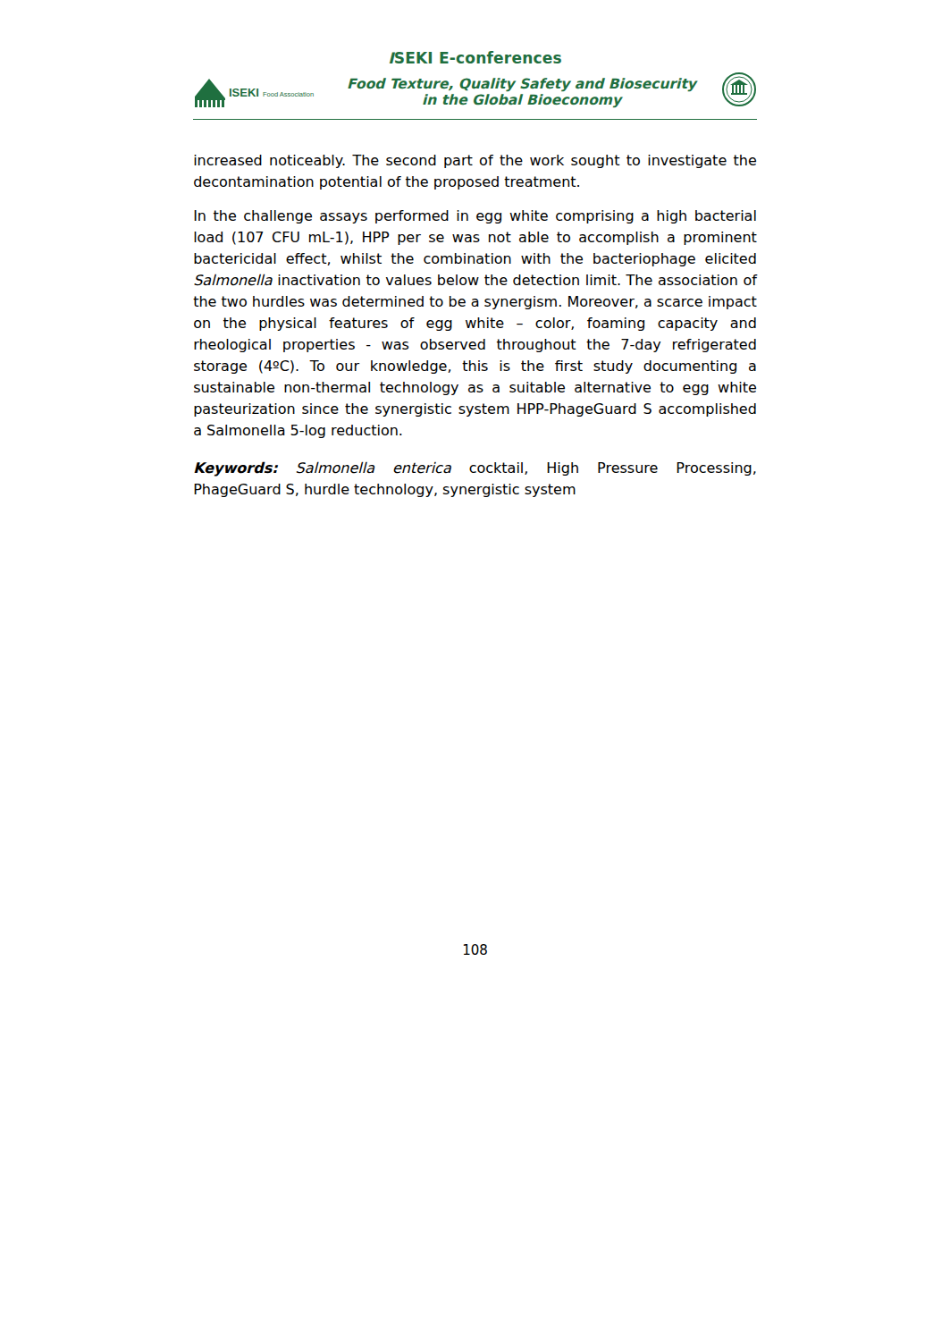ISEKI E-conferences
ISEKI Food Association
Food Texture, Quality Safety and Biosecurity in the Global Bioeconomy
increased noticeably. The second part of the work sought to investigate the decontamination potential of the proposed treatment.
In the challenge assays performed in egg white comprising a high bacterial load (107 CFU mL-1), HPP per se was not able to accomplish a prominent bactericidal effect, whilst the combination with the bacteriophage elicited Salmonella inactivation to values below the detection limit. The association of the two hurdles was determined to be a synergism. Moreover, a scarce impact on the physical features of egg white – color, foaming capacity and rheological properties - was observed throughout the 7-day refrigerated storage (4ºC). To our knowledge, this is the first study documenting a sustainable non-thermal technology as a suitable alternative to egg white pasteurization since the synergistic system HPP-PhageGuard S accomplished a Salmonella 5-log reduction.
Keywords: Salmonella enterica cocktail, High Pressure Processing, PhageGuard S, hurdle technology, synergistic system
108